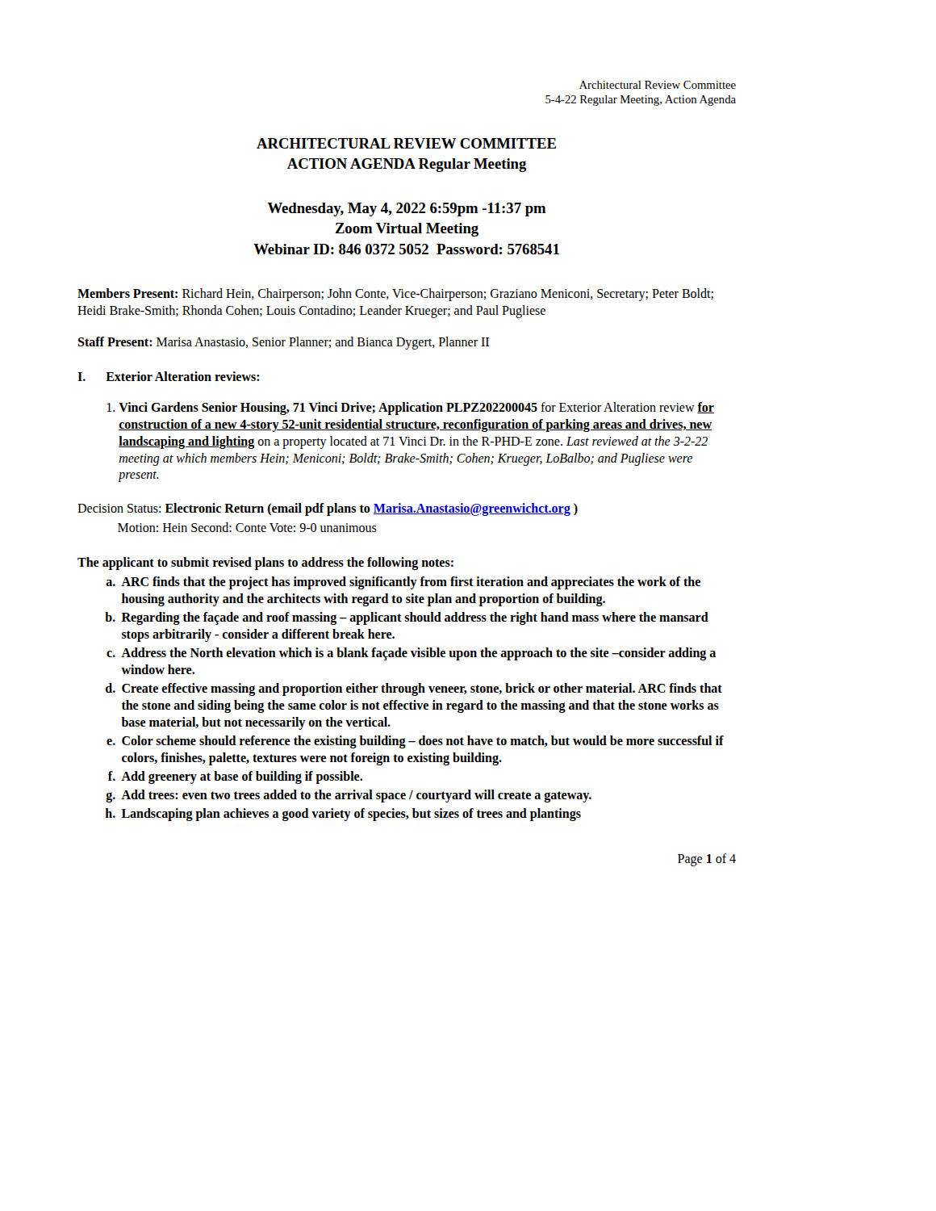Architectural Review Committee
5-4-22 Regular Meeting, Action Agenda
ARCHITECTURAL REVIEW COMMITTEE ACTION AGENDA Regular Meeting
Wednesday, May 4, 2022 6:59pm -11:37 pm Zoom Virtual Meeting Webinar ID: 846 0372 5052 Password: 5768541
Members Present: Richard Hein, Chairperson; John Conte, Vice-Chairperson; Graziano Meniconi, Secretary; Peter Boldt; Heidi Brake-Smith; Rhonda Cohen; Louis Contadino; Leander Krueger; and Paul Pugliese
Staff Present: Marisa Anastasio, Senior Planner; and Bianca Dygert, Planner II
I. Exterior Alteration reviews:
Vinci Gardens Senior Housing, 71 Vinci Drive; Application PLPZ202200045 for Exterior Alteration review for construction of a new 4-story 52-unit residential structure, reconfiguration of parking areas and drives, new landscaping and lighting on a property located at 71 Vinci Dr. in the R-PHD-E zone. Last reviewed at the 3-2-22 meeting at which members Hein; Meniconi; Boldt; Brake-Smith; Cohen; Krueger, LoBalbo; and Pugliese were present.
Decision Status: Electronic Return (email pdf plans to Marisa.Anastasio@greenwichct.org )
Motion: Hein Second: Conte Vote: 9-0 unanimous
The applicant to submit revised plans to address the following notes:
ARC finds that the project has improved significantly from first iteration and appreciates the work of the housing authority and the architects with regard to site plan and proportion of building.
Regarding the façade and roof massing – applicant should address the right hand mass where the mansard stops arbitrarily - consider a different break here.
Address the North elevation which is a blank façade visible upon the approach to the site –consider adding a window here.
Create effective massing and proportion either through veneer, stone, brick or other material. ARC finds that the stone and siding being the same color is not effective in regard to the massing and that the stone works as base material, but not necessarily on the vertical.
Color scheme should reference the existing building – does not have to match, but would be more successful if colors, finishes, palette, textures were not foreign to existing building.
Add greenery at base of building if possible.
Add trees: even two trees added to the arrival space / courtyard will create a gateway.
Landscaping plan achieves a good variety of species, but sizes of trees and plantings
Page 1 of 4